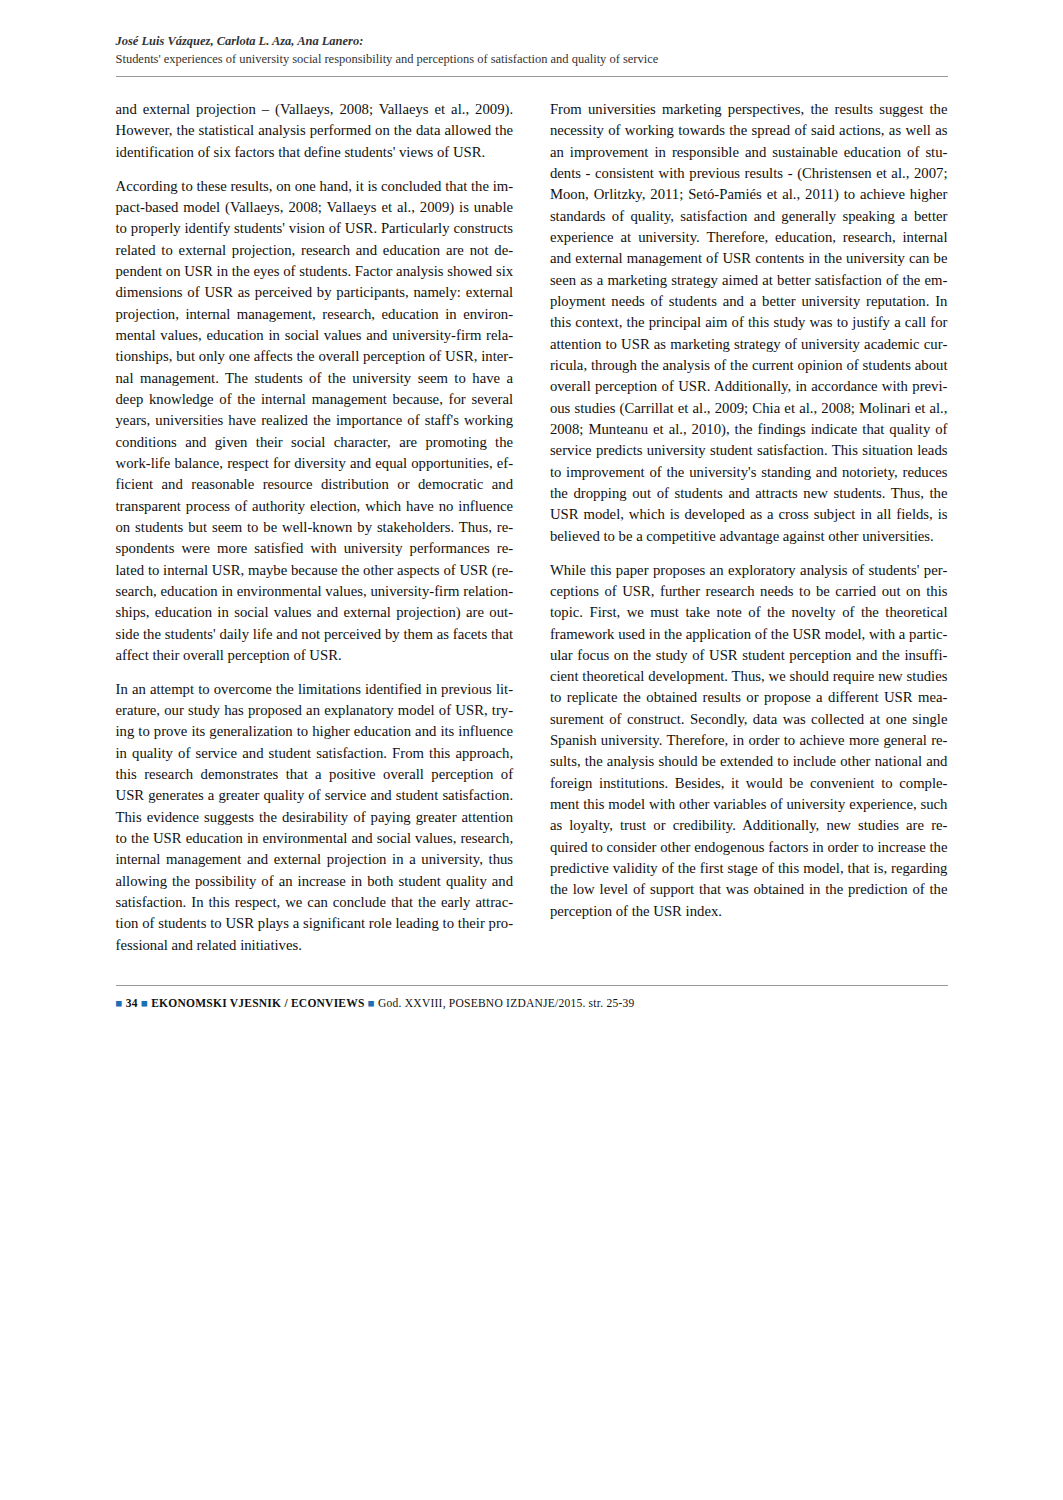José Luis Vázquez, Carlota L. Aza, Ana Lanero: Students' experiences of university social responsibility and perceptions of satisfaction and quality of service
and external projection – (Vallaeys, 2008; Vallaeys et al., 2009). However, the statistical analysis performed on the data allowed the identification of six factors that define students' views of USR.
According to these results, on one hand, it is concluded that the impact-based model (Vallaeys, 2008; Vallaeys et al., 2009) is unable to properly identify students' vision of USR. Particularly constructs related to external projection, research and education are not dependent on USR in the eyes of students. Factor analysis showed six dimensions of USR as perceived by participants, namely: external projection, internal management, research, education in environmental values, education in social values and university-firm relationships, but only one affects the overall perception of USR, internal management. The students of the university seem to have a deep knowledge of the internal management because, for several years, universities have realized the importance of staff's working conditions and given their social character, are promoting the work-life balance, respect for diversity and equal opportunities, efficient and reasonable resource distribution or democratic and transparent process of authority election, which have no influence on students but seem to be well-known by stakeholders. Thus, respondents were more satisfied with university performances related to internal USR, maybe because the other aspects of USR (research, education in environmental values, university-firm relationships, education in social values and external projection) are outside the students' daily life and not perceived by them as facets that affect their overall perception of USR.
In an attempt to overcome the limitations identified in previous literature, our study has proposed an explanatory model of USR, trying to prove its generalization to higher education and its influence in quality of service and student satisfaction. From this approach, this research demonstrates that a positive overall perception of USR generates a greater quality of service and student satisfaction. This evidence suggests the desirability of paying greater attention to the USR education in environmental and social values, research, internal management and external projection in a university, thus allowing the possibility of an increase in both student quality and satisfaction. In this respect, we can conclude that the early attraction of students to USR plays a significant role leading to their professional and related initiatives.
From universities marketing perspectives, the results suggest the necessity of working towards the spread of said actions, as well as an improvement in responsible and sustainable education of students - consistent with previous results - (Christensen et al., 2007; Moon, Orlitzky, 2011; Setó-Pamiés et al., 2011) to achieve higher standards of quality, satisfaction and generally speaking a better experience at university. Therefore, education, research, internal and external management of USR contents in the university can be seen as a marketing strategy aimed at better satisfaction of the employment needs of students and a better university reputation. In this context, the principal aim of this study was to justify a call for attention to USR as marketing strategy of university academic curricula, through the analysis of the current opinion of students about overall perception of USR. Additionally, in accordance with previous studies (Carrillat et al., 2009; Chia et al., 2008; Molinari et al., 2008; Munteanu et al., 2010), the findings indicate that quality of service predicts university student satisfaction. This situation leads to improvement of the university's standing and notoriety, reduces the dropping out of students and attracts new students. Thus, the USR model, which is developed as a cross subject in all fields, is believed to be a competitive advantage against other universities.
While this paper proposes an exploratory analysis of students' perceptions of USR, further research needs to be carried out on this topic. First, we must take note of the novelty of the theoretical framework used in the application of the USR model, with a particular focus on the study of USR student perception and the insufficient theoretical development. Thus, we should require new studies to replicate the obtained results or propose a different USR measurement of construct. Secondly, data was collected at one single Spanish university. Therefore, in order to achieve more general results, the analysis should be extended to include other national and foreign institutions. Besides, it would be convenient to complement this model with other variables of university experience, such as loyalty, trust or credibility. Additionally, new studies are required to consider other endogenous factors in order to increase the predictive validity of the first stage of this model, that is, regarding the low level of support that was obtained in the prediction of the perception of the USR index.
■ 34 ■ EKONOMSKI VJESNIK / ECONVIEWS ■ God. XXVIII, POSEBNO IZDANJE/2015. str. 25-39